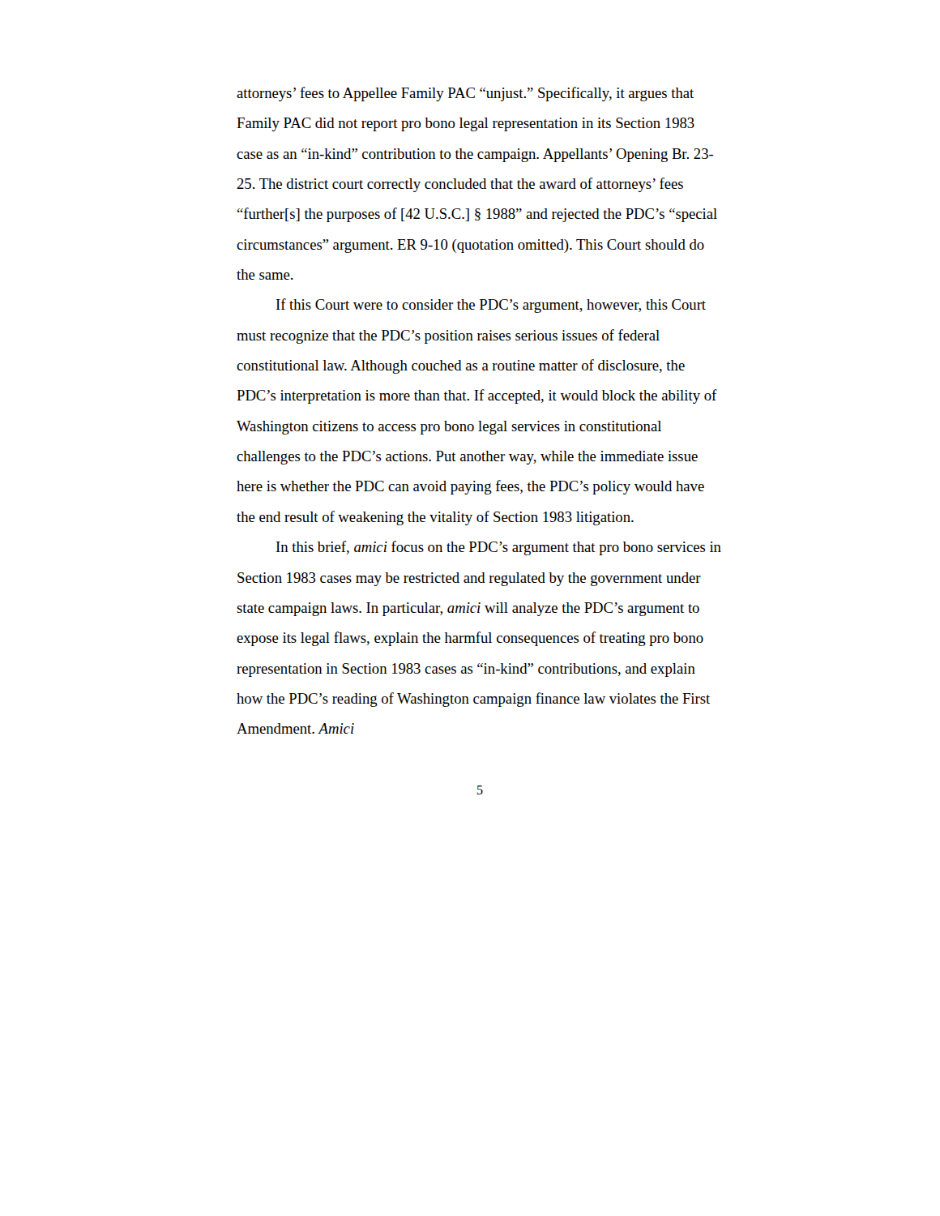attorneys’ fees to Appellee Family PAC “unjust.” Specifically, it argues that Family PAC did not report pro bono legal representation in its Section 1983 case as an “in-kind” contribution to the campaign. Appellants’ Opening Br. 23-25. The district court correctly concluded that the award of attorneys’ fees “further[s] the purposes of [42 U.S.C.] § 1988” and rejected the PDC’s “special circumstances” argument. ER 9-10 (quotation omitted). This Court should do the same.
If this Court were to consider the PDC’s argument, however, this Court must recognize that the PDC’s position raises serious issues of federal constitutional law. Although couched as a routine matter of disclosure, the PDC’s interpretation is more than that. If accepted, it would block the ability of Washington citizens to access pro bono legal services in constitutional challenges to the PDC’s actions. Put another way, while the immediate issue here is whether the PDC can avoid paying fees, the PDC’s policy would have the end result of weakening the vitality of Section 1983 litigation.
In this brief, amici focus on the PDC’s argument that pro bono services in Section 1983 cases may be restricted and regulated by the government under state campaign laws. In particular, amici will analyze the PDC’s argument to expose its legal flaws, explain the harmful consequences of treating pro bono representation in Section 1983 cases as “in-kind” contributions, and explain how the PDC’s reading of Washington campaign finance law violates the First Amendment. Amici
5